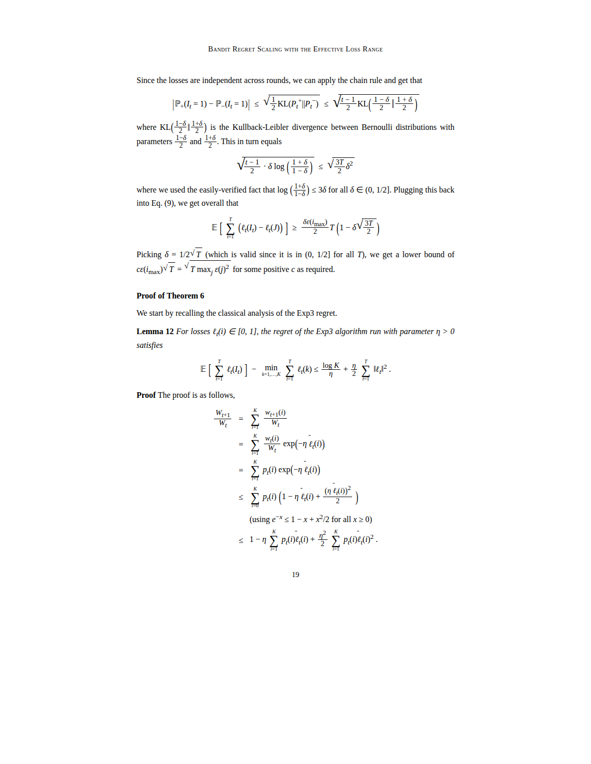Bandit Regret Scaling with the Effective Loss Range
Since the losses are independent across rounds, we can apply the chain rule and get that
|ℙ+(It = 1) − ℙ−(It = 1)| ≤ 12 KL(Pt+||Pt−) ≤ t − 12 KL(1 − δ 2‖1 + δ 2)
where KL(1−δ 2‖1+δ 2) is the Kullback-Leibler divergence between Bernoulli distributions with parameters 1−δ 2 and 1+δ 2. This in turn equals
t − 12 · δ log (1 + δ 1 − δ) ≤ 3T 2 δ2
where we used the easily-verified fact that log (1+δ 1−δ) ≤ 3δ for all δ ∈ (0, 1/2]. Plugging this back into Eq. (9), we get overall that
𝔼 [ T∑t=1 (ℓt(It) − ℓt(J)) ] ≥ δε(imax) 2 T (1 − δ 3T 2)
Picking δ = 1/2T (which is valid since it is in (0, 1/2] for all T), we get a lower bound of cε(imax)T = T maxj ε(j)2 for some positive c as required.
Proof of Theorem 6
We start by recalling the classical analysis of the Exp3 regret.
Lemma 12 For losses ℓt(i) ∈ [0, 1], the regret of the Exp3 algorithm run with parameter η > 0 satisfies
𝔼 [ T∑t=1 ℓt(It) ] − min k=1,…,K T∑t=1 ℓt(k) ≤ log K η + η 2 T∑t=1 ‖ℓt‖2 .
Proof The proof is as follows,
| W t +1 W t | = | K ∑ i =1 w t +1 ( i ) W t |
| | = | K ∑ i =1 w t ( i ) W t exp ( − η ̂ ℓ t ( i ) ) |
| | = | K ∑ i =1 p t ( i ) exp ( − η ̂ ℓ t ( i ) ) |
| | ≤ | K ∑ i =0 p t ( i ) ( 1 − η ̂ ℓ t ( i ) + ( η ̂ ℓ t ( i ) ) 2 2 ) |
| | | (using e − x ≤ 1 − x + x 2 /2 for all x ≥ 0) |
| | ≤ | 1 − η K ∑ i =1 p t ( i ) ̂ ℓ t ( i ) + η 2 2 K ∑ i =1 p t ( i ) ̂ ℓ t ( i ) 2 . |
19